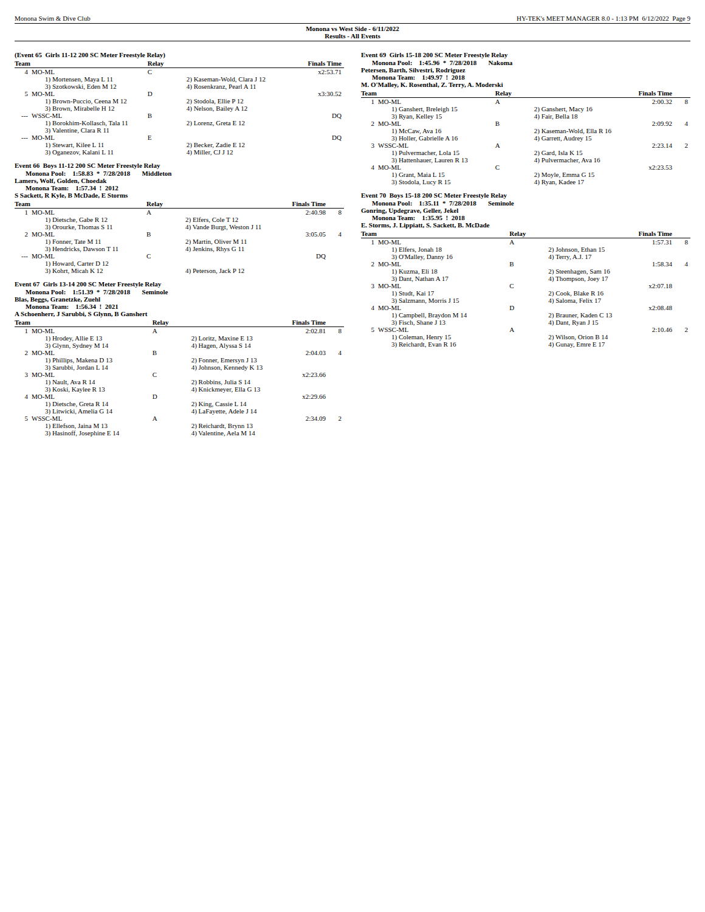Monona Swim & Dive Club
HY-TEK's MEET MANAGER 8.0 - 1:13 PM 6/12/2022 Page 9
Monona vs West Side - 6/11/2022
Results - All Events
(Event 65 Girls 11-12 200 SC Meter Freestyle Relay)
| Team | Relay | Finals Time |
| --- | --- | --- |
| 4 | MO-ML | C | x2:53.71 |
| | 1) Mortensen, Maya L 11 | 2) Kaseman-Wold, Clara J 12 |
| | 3) Szotkowski, Eden M 12 | 4) Rosenkranz, Pearl A 11 |
| 5 | MO-ML | D | x3:30.52 |
| | 1) Brown-Puccio, Ceena M 12 | 2) Stodola, Ellie P 12 |
| | 3) Brown, Mirabelle H 12 | 4) Nelson, Bailey A 12 |
| --- | WSSC-ML | B | DQ |
| | 1) Borokhim-Kollasch, Tala 11 | 2) Lorenz, Greta E 12 |
| | 3) Valentine, Clara R 11 |
| --- | MO-ML | E | DQ |
| | 1) Stewart, Kilee L 11 | 2) Becker, Zadie E 12 |
| | 3) Oganezov, Kalani L 11 | 4) Miller, CJ J 12 |
Event 66 Boys 11-12 200 SC Meter Freestyle Relay
Monona Pool: 1:58.83 * 7/28/2018 Middleton
Lamers, Wolf, Golden, Choedak
Monona Team: 1:57.34 ! 2012
S Sackett, R Kyle, B McDade, E Storms
| Team | Relay | Finals Time | |
| --- | --- | --- | --- |
| 1 | MO-ML | A | 2:40.98 | 8 |
| | 1) Dietsche, Gabe R 12 | 2) Elfers, Cole T 12 |
| | 3) Orourke, Thomas S 11 | 4) Vande Burgt, Weston J 11 |
| 2 | MO-ML | B | 3:05.05 | 4 |
| | 1) Fonner, Tate M 11 | 2) Martin, Oliver M 11 |
| | 3) Hendricks, Dawson T 11 | 4) Jenkins, Rhys G 11 |
| --- | MO-ML | C | DQ | |
| | 1) Howard, Carter D 12 |
| | 3) Kohrt, Micah K 12 | 4) Peterson, Jack P 12 |
Event 67 Girls 13-14 200 SC Meter Freestyle Relay
Monona Pool: 1:51.39 * 7/28/2018 Seminole
Blas, Beggs, Granetzke, Zuehl
Monona Team: 1:56.34 ! 2021
A Schoenherr, J Sarubbi, S Glynn, B Ganshert
| Team | Relay | Finals Time | |
| --- | --- | --- | --- |
| 1 | MO-ML | A | 2:02.81 | 8 |
| | 1) Hrodey, Allie E 13 | 2) Loritz, Maxine E 13 |
| | 3) Glynn, Sydney M 14 | 4) Hagen, Alyssa S 14 |
| 2 | MO-ML | B | 2:04.03 | 4 |
| | 1) Phillips, Makena D 13 | 2) Fonner, Emersyn J 13 |
| | 3) Sarubbi, Jordan L 14 | 4) Johnson, Kennedy K 13 |
| 3 | MO-ML | C | x2:23.66 | |
| | 1) Nault, Ava R 14 | 2) Robbins, Julia S 14 |
| | 3) Koski, Kaylee R 13 | 4) Knickmeyer, Ella G 13 |
| 4 | MO-ML | D | x2:29.66 | |
| | 1) Dietsche, Greta R 14 | 2) King, Cassie L 14 |
| | 3) Litwicki, Amelia G 14 | 4) LaFayette, Adele J 14 |
| 5 | WSSC-ML | A | 2:34.09 | 2 |
| | 1) Ellefson, Jaina M 13 | 2) Reichardt, Brynn 13 |
| | 3) Hasinoff, Josephine E 14 | 4) Valentine, Aela M 14 |
Event 69 Girls 15-18 200 SC Meter Freestyle Relay
Monona Pool: 1:45.96 * 7/28/2018 Nakoma
Petersen, Barth, Silvestri, Rodriguez
Monona Team: 1:49.97 ! 2018
M. O'Malley, K. Rosenthal, Z. Terry, A. Moderski
| Team | Relay | Finals Time | |
| --- | --- | --- | --- |
| 1 | MO-ML | A | 2:00.32 | 8 |
| | 1) Ganshert, Breleigh 15 | 2) Ganshert, Macy 16 |
| | 3) Ryan, Kelley 15 | 4) Fair, Bella 18 |
| 2 | MO-ML | B | 2:09.92 | 4 |
| | 1) McCaw, Ava 16 | 2) Kaseman-Wold, Ella R 16 |
| | 3) Holler, Gabrielle A 16 | 4) Garrett, Audrey 15 |
| 3 | WSSC-ML | A | 2:23.14 | 2 |
| | 1) Pulvermacher, Lola 15 | 2) Gard, Isla K 15 |
| | 3) Hattenhauer, Lauren R 13 | 4) Pulvermacher, Ava 16 |
| 4 | MO-ML | C | x2:23.53 | |
| | 1) Grant, Maia L 15 | 2) Moyle, Emma G 15 |
| | 3) Stodola, Lucy R 15 | 4) Ryan, Kadee 17 |
Event 70 Boys 15-18 200 SC Meter Freestyle Relay
Monona Pool: 1:35.11 * 7/28/2018 Seminole
Gonring, Updegrave, Geller, Jekel
Monona Team: 1:35.95 ! 2018
E. Storms, J. Lippiatt, S. Sackett, B. McDade
| Team | Relay | Finals Time | |
| --- | --- | --- | --- |
| 1 | MO-ML | A | 1:57.31 | 8 |
| | 1) Elfers, Jonah 18 | 2) Johnson, Ethan 15 |
| | 3) O'Malley, Danny 16 | 4) Terry, A.J. 17 |
| 2 | MO-ML | B | 1:58.34 | 4 |
| | 1) Kuzma, Eli 18 | 2) Steenhagen, Sam 16 |
| | 3) Dant, Nathan A 17 | 4) Thompson, Joey 17 |
| 3 | MO-ML | C | x2:07.18 | |
| | 1) Studt, Kai 17 | 2) Cook, Blake R 16 |
| | 3) Salzmann, Morris J 15 | 4) Saloma, Felix 17 |
| 4 | MO-ML | D | x2:08.48 | |
| | 1) Campbell, Braydon M 14 | 2) Brauner, Kaden C 13 |
| | 3) Fisch, Shane J 13 | 4) Dant, Ryan J 15 |
| 5 | WSSC-ML | A | 2:10.46 | 2 |
| | 1) Coleman, Henry 15 | 2) Wilson, Orion B 14 |
| | 3) Reichardt, Evan R 16 | 4) Gunay, Emre E 17 |